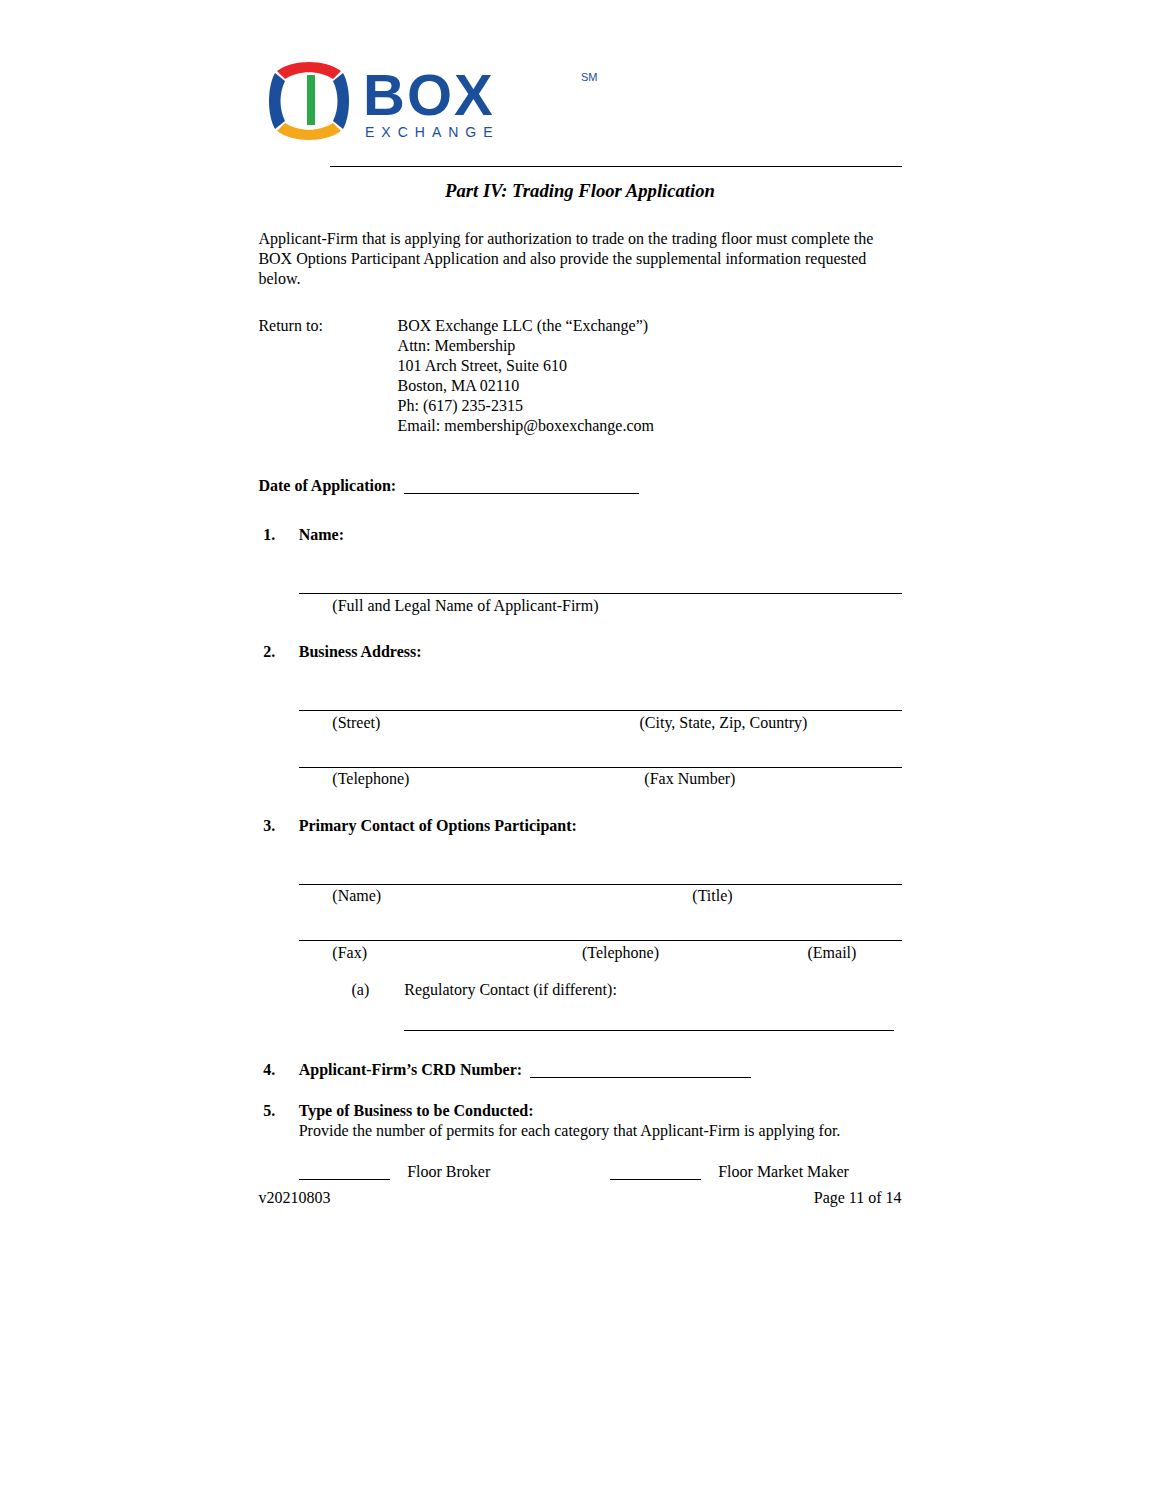BOX SM EXCHANGE
Part IV: Trading Floor Application
Applicant-Firm that is applying for authorization to trade on the trading floor must complete the BOX Options Participant Application and also provide the supplemental information requested below.
Return to:
BOX Exchange LLC (the “Exchange”)
Attn: Membership
101 Arch Street, Suite 610
Boston, MA 02110
Ph: (617) 235-2315
Email: membership@boxexchange.com
Date of Application:
Name:
(Full and Legal Name of Applicant-Firm)
Business Address:
(Street) (City, State, Zip, Country)
(Telephone) (Fax Number)
Primary Contact of Options Participant:
(Name) (Title)
(Fax) (Telephone) (Email)
(a)
Regulatory Contact (if different):
Applicant-Firm’s CRD Number:
Type of Business to be Conducted:
Provide the number of permits for each category that Applicant-Firm is applying for.
Floor Broker
Floor Market Maker
v20210803
Page 11 of 14